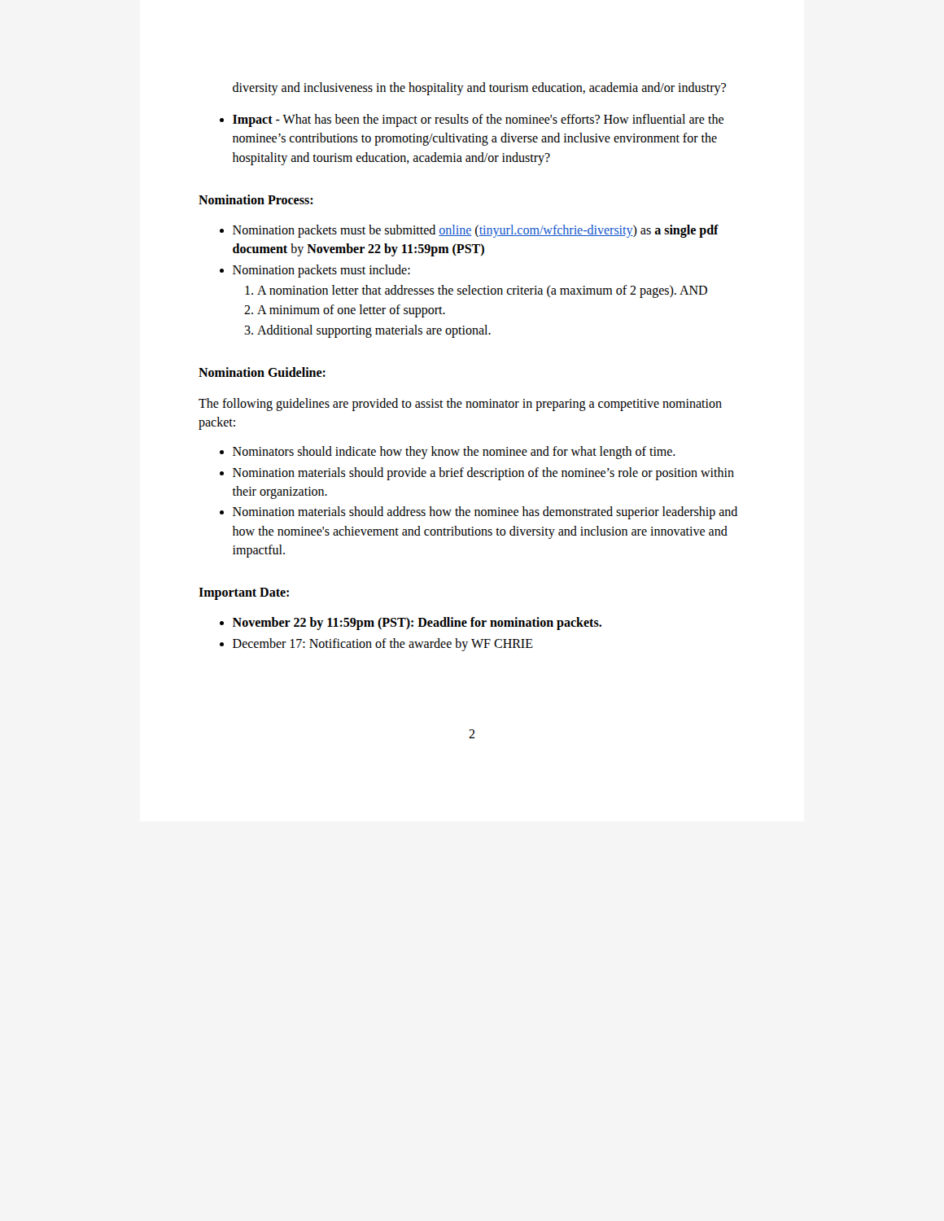diversity and inclusiveness in the hospitality and tourism education, academia and/or industry?
Impact - What has been the impact or results of the nominee's efforts? How influential are the nominee’s contributions to promoting/cultivating a diverse and inclusive environment for the hospitality and tourism education, academia and/or industry?
Nomination Process:
Nomination packets must be submitted online (tinyurl.com/wfchrie-diversity) as a single pdf document by November 22 by 11:59pm (PST)
Nomination packets must include:
A nomination letter that addresses the selection criteria (a maximum of 2 pages). AND
A minimum of one letter of support.
Additional supporting materials are optional.
Nomination Guideline:
The following guidelines are provided to assist the nominator in preparing a competitive nomination packet:
Nominators should indicate how they know the nominee and for what length of time.
Nomination materials should provide a brief description of the nominee’s role or position within their organization.
Nomination materials should address how the nominee has demonstrated superior leadership and how the nominee's achievement and contributions to diversity and inclusion are innovative and impactful.
Important Date:
November 22 by 11:59pm (PST): Deadline for nomination packets.
December 17: Notification of the awardee by WF CHRIE
2